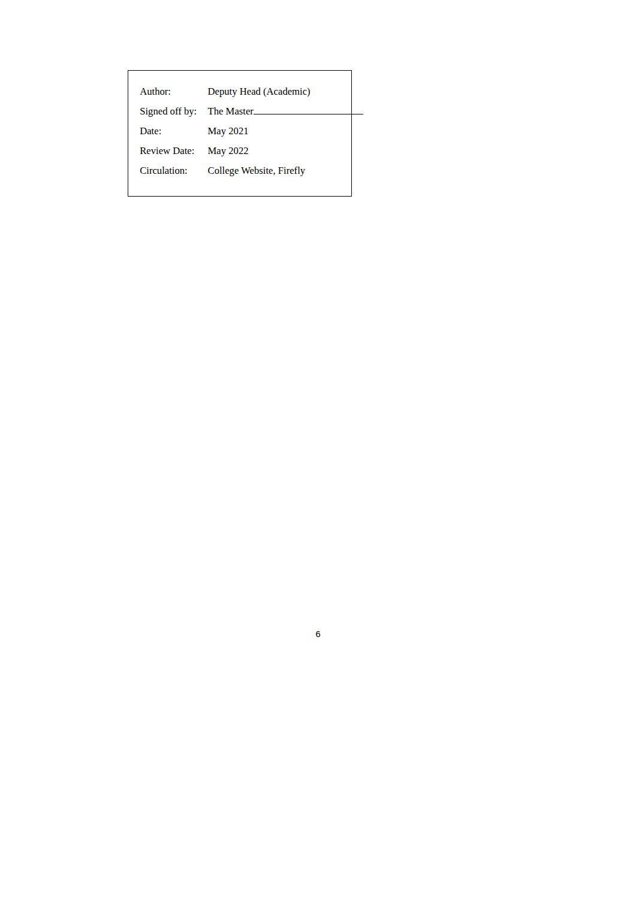| Author: | Deputy Head (Academic) |
| Signed off by: | The Master |
| Date: | May 2021 |
| Review Date: | May 2022 |
| Circulation: | College Website, Firefly |
6